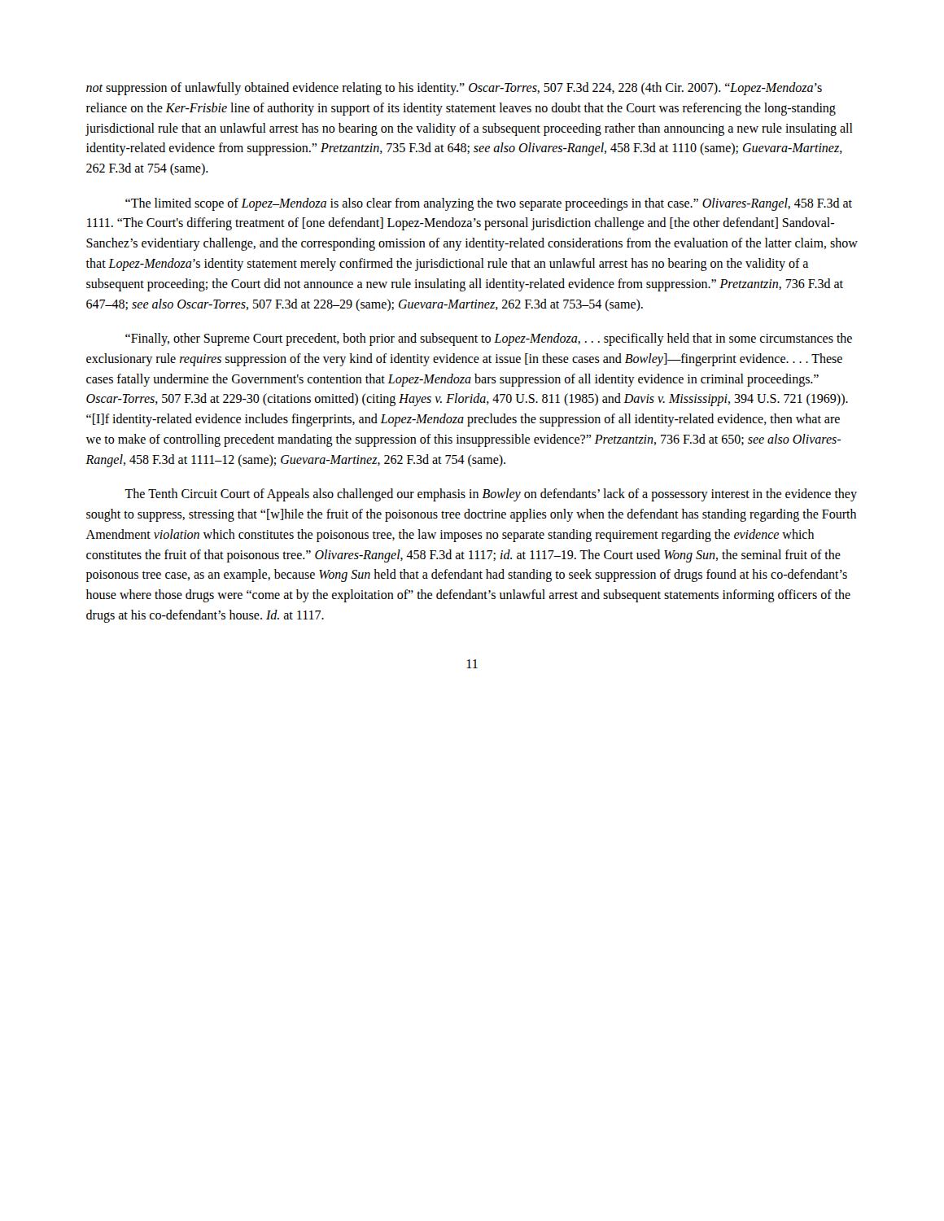not suppression of unlawfully obtained evidence relating to his identity.” Oscar-Torres, 507 F.3d 224, 228 (4th Cir. 2007). “Lopez-Mendoza’s reliance on the Ker-Frisbie line of authority in support of its identity statement leaves no doubt that the Court was referencing the long-standing jurisdictional rule that an unlawful arrest has no bearing on the validity of a subsequent proceeding rather than announcing a new rule insulating all identity-related evidence from suppression.” Pretzantzin, 735 F.3d at 648; see also Olivares-Rangel, 458 F.3d at 1110 (same); Guevara-Martinez, 262 F.3d at 754 (same).
“The limited scope of Lopez–Mendoza is also clear from analyzing the two separate proceedings in that case.” Olivares-Rangel, 458 F.3d at 1111. “The Court's differing treatment of [one defendant] Lopez-Mendoza’s personal jurisdiction challenge and [the other defendant] Sandoval-Sanchez’s evidentiary challenge, and the corresponding omission of any identity-related considerations from the evaluation of the latter claim, show that Lopez-Mendoza’s identity statement merely confirmed the jurisdictional rule that an unlawful arrest has no bearing on the validity of a subsequent proceeding; the Court did not announce a new rule insulating all identity-related evidence from suppression.” Pretzantzin, 736 F.3d at 647–48; see also Oscar-Torres, 507 F.3d at 228–29 (same); Guevara-Martinez, 262 F.3d at 753–54 (same).
“Finally, other Supreme Court precedent, both prior and subsequent to Lopez-Mendoza, . . . specifically held that in some circumstances the exclusionary rule requires suppression of the very kind of identity evidence at issue [in these cases and Bowley]—fingerprint evidence. . . . These cases fatally undermine the Government's contention that Lopez-Mendoza bars suppression of all identity evidence in criminal proceedings.” Oscar-Torres, 507 F.3d at 229-30 (citations omitted) (citing Hayes v. Florida, 470 U.S. 811 (1985) and Davis v. Mississippi, 394 U.S. 721 (1969)). “[I]f identity-related evidence includes fingerprints, and Lopez-Mendoza precludes the suppression of all identity-related evidence, then what are we to make of controlling precedent mandating the suppression of this insuppressible evidence?” Pretzantzin, 736 F.3d at 650; see also Olivares-Rangel, 458 F.3d at 1111–12 (same); Guevara-Martinez, 262 F.3d at 754 (same).
The Tenth Circuit Court of Appeals also challenged our emphasis in Bowley on defendants’ lack of a possessory interest in the evidence they sought to suppress, stressing that “[w]hile the fruit of the poisonous tree doctrine applies only when the defendant has standing regarding the Fourth Amendment violation which constitutes the poisonous tree, the law imposes no separate standing requirement regarding the evidence which constitutes the fruit of that poisonous tree.” Olivares-Rangel, 458 F.3d at 1117; id. at 1117–19. The Court used Wong Sun, the seminal fruit of the poisonous tree case, as an example, because Wong Sun held that a defendant had standing to seek suppression of drugs found at his co-defendant’s house where those drugs were “come at by the exploitation of” the defendant’s unlawful arrest and subsequent statements informing officers of the drugs at his co-defendant’s house. Id. at 1117.
11